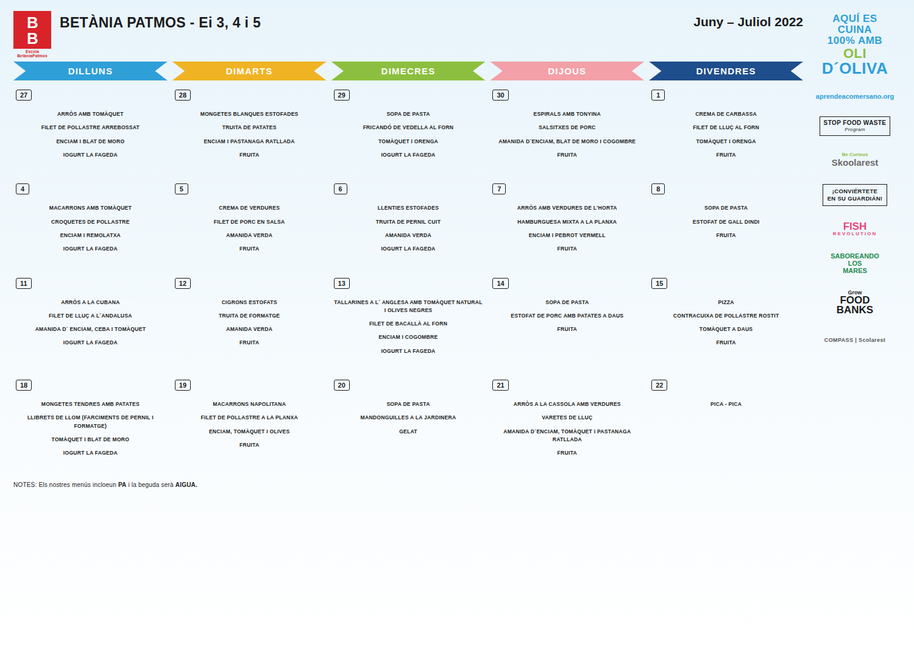BB
Escola
BetàniaPatmos
BETÀNIA PATMOS - Ei 3, 4 i 5
Juny – Juliol 2022
DILLUNS
DIMARTS
DIMECRES
DIJOUS
DIVENDRES
27
ARRÒS AMB TOMÀQUET
FILET DE POLLASTRE ARREBOSSAT
ENCIAM I BLAT DE MORO
IOGURT LA FAGEDA
28
MONGETES BLANQUES ESTOFADES
TRUITA DE PATATES
ENCIAM I PASTANAGA RATLLADA
FRUITA
29
SOPA DE PASTA
FRICANDÓ DE VEDELLA AL FORN
TOMÀQUET I ORENGA
IOGURT LA FAGEDA
30
ESPIRALS AMB TONYINA
SALSITXES DE PORC
AMANIDA D´ENCIAM, BLAT DE MORO I COGOMBRE
FRUITA
1
CREMA DE CARBASSA
FILET DE LLUÇ AL FORN
TOMÀQUET I ORENGA
FRUITA
4
MACARRONS AMB TOMÀQUET
CROQUETES DE POLLASTRE
ENCIAM I REMOLATXA
IOGURT LA FAGEDA
5
CREMA DE VERDURES
FILET DE PORC EN SALSA
AMANIDA VERDA
FRUITA
6
LLENTIES ESTOFADES
TRUITA DE PERNIL CUIT
AMANIDA VERDA
IOGURT LA FAGEDA
7
ARRÒS AMB VERDURES DE L'HORTA
HAMBURGUESA MIXTA A LA PLANXA
ENCIAM I PEBROT VERMELL
FRUITA
8
SOPA DE PASTA
ESTOFAT DE GALL DINDI
FRUITA
11
ARRÒS A LA CUBANA
FILET DE LLUÇ A L´ANDALUSA
AMANIDA D´ ENCIAM, CEBA I TOMÀQUET
IOGURT LA FAGEDA
12
CIGRONS ESTOFATS
TRUITA DE FORMATGE
AMANIDA VERDA
FRUITA
13
TALLARINES A L´ ANGLESA AMB TOMÀQUET NATURAL I OLIVES NEGRES
FILET DE BACALLÀ AL FORN
ENCIAM I COGOMBRE
IOGURT LA FAGEDA
14
SOPA DE PASTA
ESTOFAT DE PORC AMB PATATES A DAUS
FRUITA
15
PIZZA
CONTRACUIXA DE POLLASTRE ROSTIT
TOMÀQUET A DAUS
FRUITA
18
MONGETES TENDRES AMB PATATES
LLIBRETS DE LLOM (FARCIMENTS DE PERNIL I FORMATGE)
TOMÀQUET I BLAT DE MORO
IOGURT LA FAGEDA
19
MACARRONS NAPOLITANA
FILET DE POLLASTRE A LA PLANXA
ENCIAM, TOMÀQUET I OLIVES
FRUITA
20
SOPA DE PASTA
MANDONGUILLES A LA JARDINERA
GELAT
21
ARRÒS A LA CASSOLA AMB VERDURES
VARETES DE LLUÇ
AMANIDA D´ENCIAM, TOMÀQUET I PASTANAGA RATLLADA
FRUITA
22
PICA - PICA
NOTES: Els nostres menús incloeun PA i la beguda serà AIGUA.
AQUÍ ES
CUINA
100% AMB OLI D´OLIVA
aprendeacomersano.org
STOP FOOD WASTEProgram
Be Curious Skoolarest
¡CONVIÉRTETE
EN SU GUARDIÁN!
FISHREVOLUTION
SABOREANDO LOS MARES
Grow FOOD
BANKS
COMPASS | Scolarest